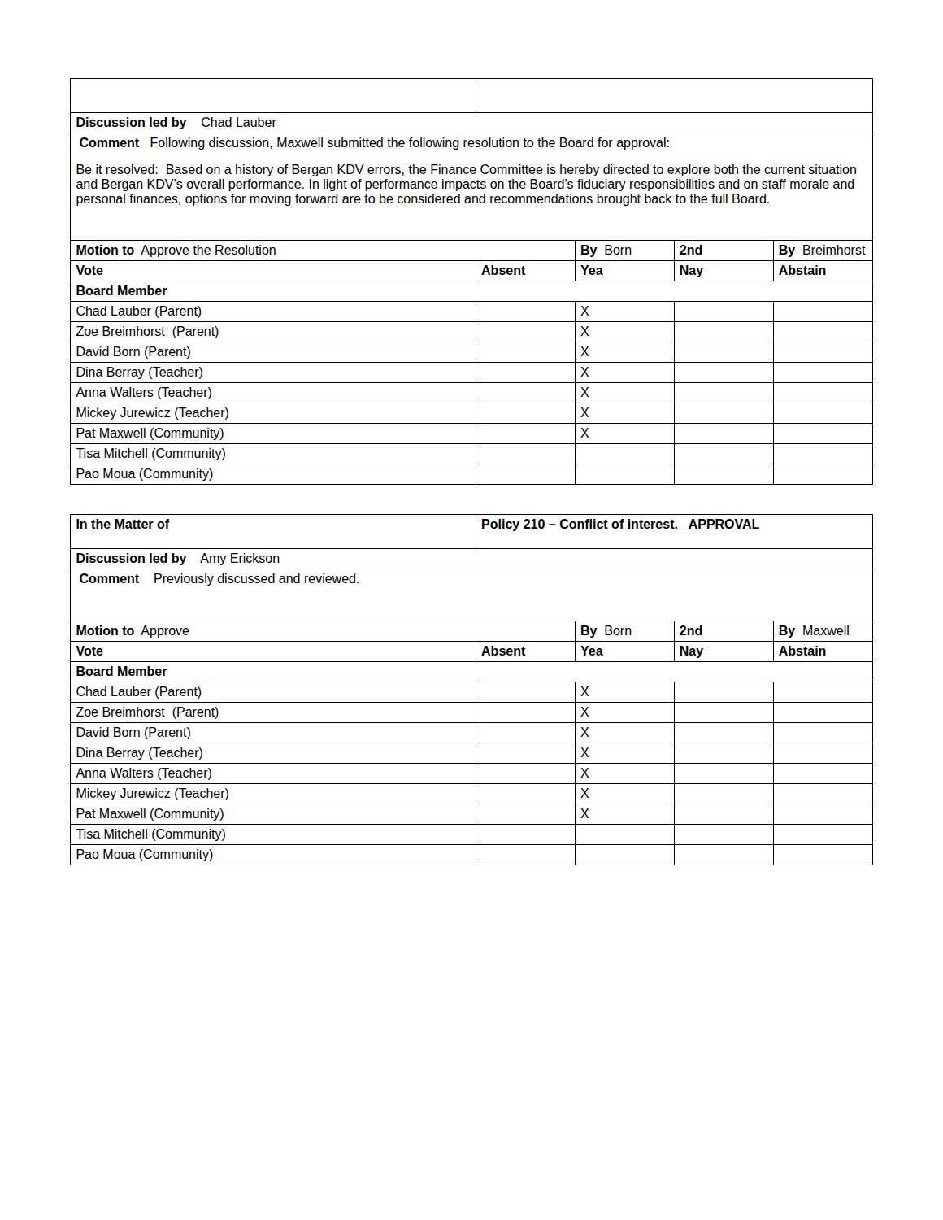| Discussion led by Chad Lauber |
| Comment Following discussion, Maxwell submitted the following resolution to the Board for approval: Be it resolved: Based on a history of Bergan KDV errors, the Finance Committee is hereby directed to explore both the current situation and Bergan KDV’s overall performance. In light of performance impacts on the Board’s fiduciary responsibilities and on staff morale and personal finances, options for moving forward are to be considered and recommendations brought back to the full Board. |
| Motion to Approve the Resolution | By Born | 2nd | By Breimhorst |
| Vote | Absent | Yea | Nay | Abstain |
| Board Member |
| Chad Lauber (Parent) | | X | | |
| Zoe Breimhorst (Parent) | | X | | |
| David Born (Parent) | | X | | |
| Dina Berray (Teacher) | | X | | |
| Anna Walters (Teacher) | | X | | |
| Mickey Jurewicz (Teacher) | | X | | |
| Pat Maxwell (Community) | | X | | |
| Tisa Mitchell (Community) | | | | |
| Pao Moua (Community) | | | | |
| In the Matter of | Policy 210 – Conflict of interest. APPROVAL |
| Discussion led by Amy Erickson |
| Comment Previously discussed and reviewed. |
| Motion to Approve | By Born | 2nd | By Maxwell |
| Vote | Absent | Yea | Nay | Abstain |
| Board Member |
| Chad Lauber (Parent) | | X | | |
| Zoe Breimhorst (Parent) | | X | | |
| David Born (Parent) | | X | | |
| Dina Berray (Teacher) | | X | | |
| Anna Walters (Teacher) | | X | | |
| Mickey Jurewicz (Teacher) | | X | | |
| Pat Maxwell (Community) | | X | | |
| Tisa Mitchell (Community) | | | | |
| Pao Moua (Community) | | | | |